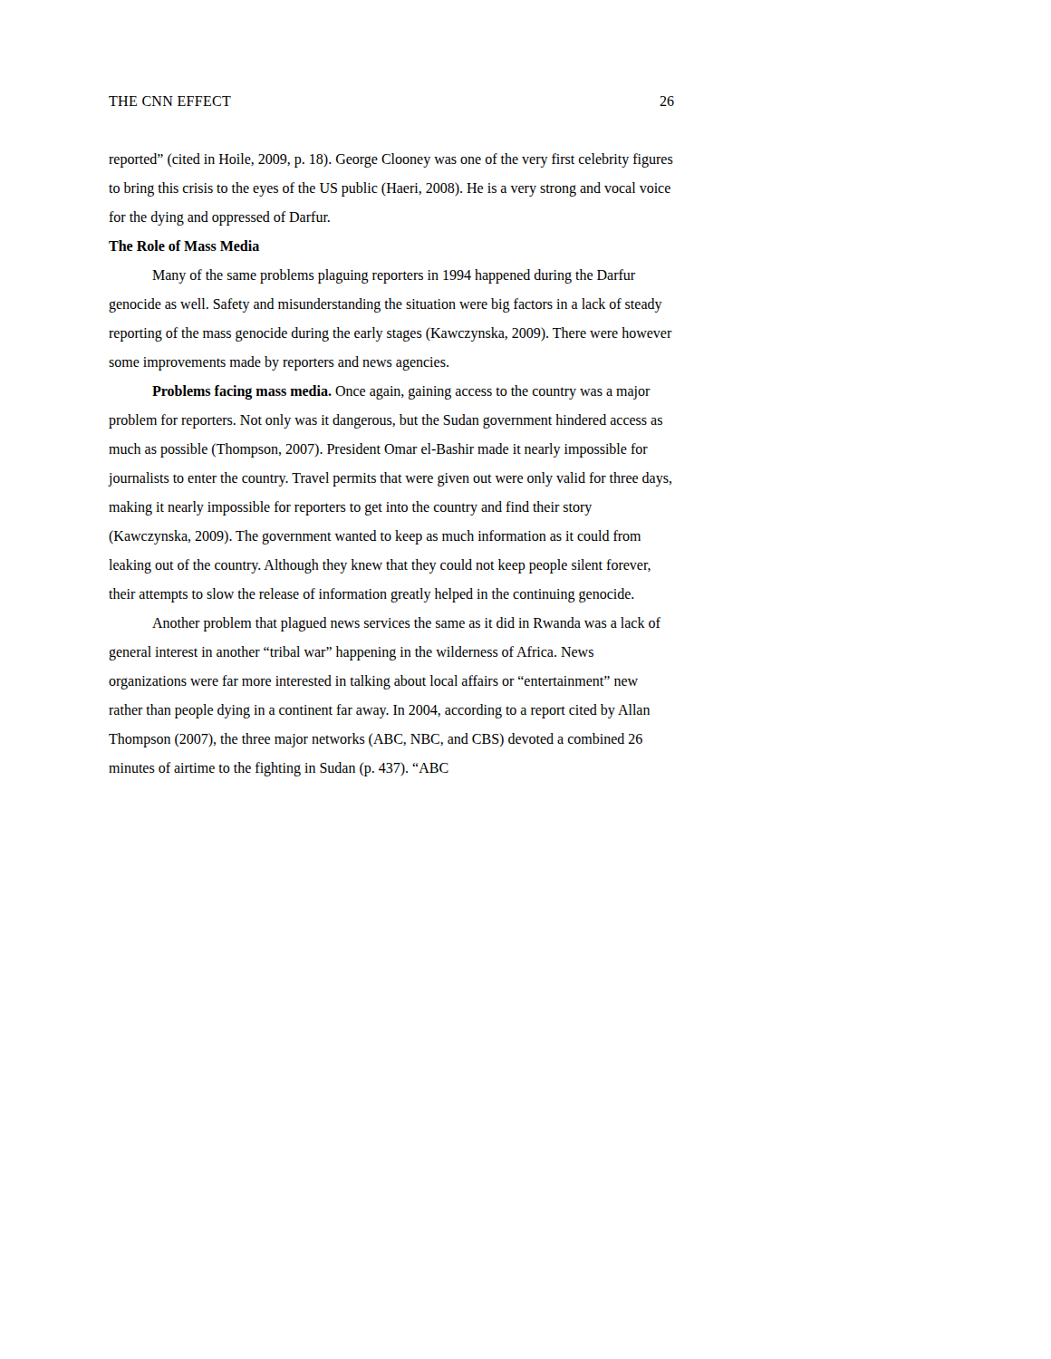The CNN Effect 26
reported” (cited in Hoile, 2009, p. 18). George Clooney was one of the very first celebrity figures to bring this crisis to the eyes of the US public (Haeri, 2008). He is a very strong and vocal voice for the dying and oppressed of Darfur.
The Role of Mass Media
Many of the same problems plaguing reporters in 1994 happened during the Darfur genocide as well. Safety and misunderstanding the situation were big factors in a lack of steady reporting of the mass genocide during the early stages (Kawczynska, 2009). There were however some improvements made by reporters and news agencies.
Problems facing mass media. Once again, gaining access to the country was a major problem for reporters. Not only was it dangerous, but the Sudan government hindered access as much as possible (Thompson, 2007). President Omar el-Bashir made it nearly impossible for journalists to enter the country. Travel permits that were given out were only valid for three days, making it nearly impossible for reporters to get into the country and find their story (Kawczynska, 2009). The government wanted to keep as much information as it could from leaking out of the country. Although they knew that they could not keep people silent forever, their attempts to slow the release of information greatly helped in the continuing genocide.
Another problem that plagued news services the same as it did in Rwanda was a lack of general interest in another “tribal war” happening in the wilderness of Africa. News organizations were far more interested in talking about local affairs or “entertainment” new rather than people dying in a continent far away. In 2004, according to a report cited by Allan Thompson (2007), the three major networks (ABC, NBC, and CBS) devoted a combined 26 minutes of airtime to the fighting in Sudan (p. 437). “ABC